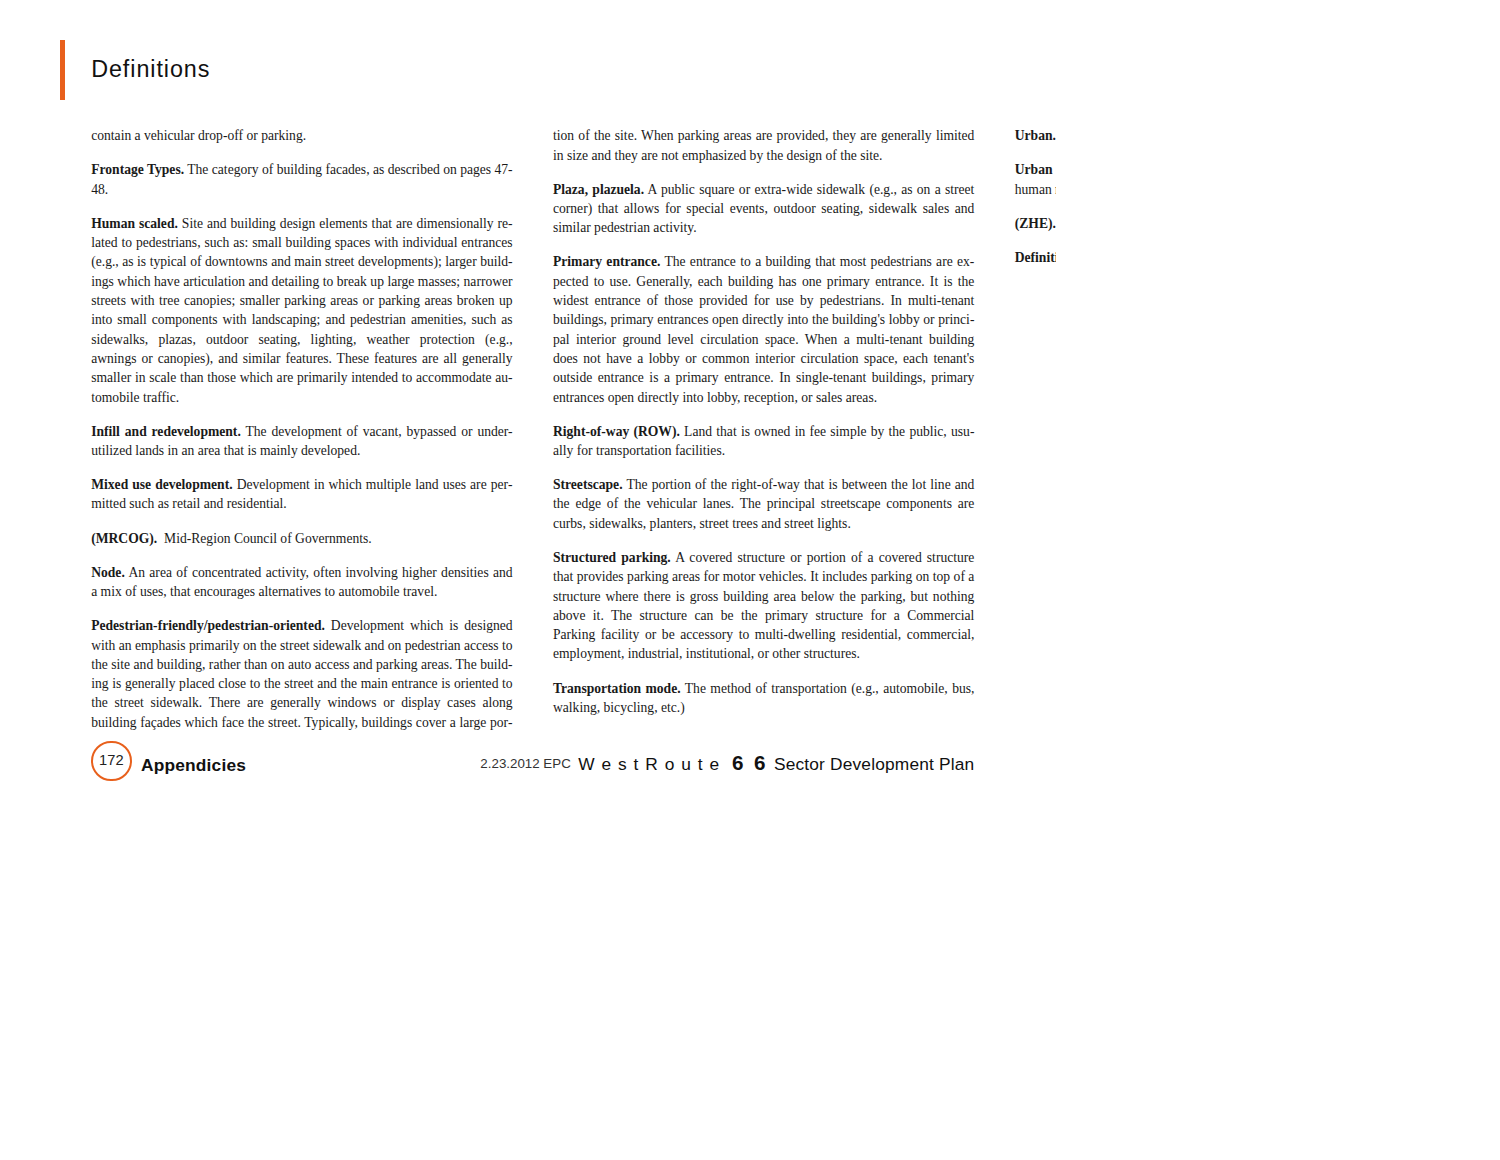Definitions
contain a vehicular drop-off or parking.
Frontage Types. The category of building facades, as described on pages 47-48.
Human scaled. Site and building design elements that are dimensionally related to pedestrians, such as: small building spaces with individual entrances (e.g., as is typical of downtowns and main street developments); larger buildings which have articulation and detailing to break up large masses; narrower streets with tree canopies; smaller parking areas or parking areas broken up into small components with landscaping; and pedestrian amenities, such as sidewalks, plazas, outdoor seating, lighting, weather protection (e.g., awnings or canopies), and similar features. These features are all generally smaller in scale than those which are primarily intended to accommodate automobile traffic.
Infill and redevelopment. The development of vacant, bypassed or under-utilized lands in an area that is mainly developed.
Mixed use development. Development in which multiple land uses are permitted such as retail and residential.
(MRCOG). Mid-Region Council of Governments.
Node. An area of concentrated activity, often involving higher densities and a mix of uses, that encourages alternatives to automobile travel.
Pedestrian-friendly/pedestrian-oriented. Development which is designed with an emphasis primarily on the street sidewalk and on pedestrian access to the site and building, rather than on auto access and parking areas. The building is generally placed close to the street and the main entrance is oriented to the street sidewalk. There are generally windows or display cases along building façades which face the street. Typically, buildings cover a large portion of the site. When parking areas are provided, they are generally limited in size and they are not emphasized by the design of the site.
Plaza, plazuela. A public square or extra-wide sidewalk (e.g., as on a street corner) that allows for special events, outdoor seating, sidewalk sales and similar pedestrian activity.
Primary entrance. The entrance to a building that most pedestrians are expected to use. Generally, each building has one primary entrance. It is the widest entrance of those provided for use by pedestrians. In multi-tenant buildings, primary entrances open directly into the building's lobby or principal interior ground level circulation space. When a multi-tenant building does not have a lobby or common interior circulation space, each tenant's outside entrance is a primary entrance. In single-tenant buildings, primary entrances open directly into lobby, reception, or sales areas.
Right-of-way (ROW). Land that is owned in fee simple by the public, usually for transportation facilities.
Streetscape. The portion of the right-of-way that is between the lot line and the edge of the vehicular lanes. The principal streetscape components are curbs, sidewalks, planters, street trees and street lights.
Structured parking. A covered structure or portion of a covered structure that provides parking areas for motor vehicles. It includes parking on top of a structure where there is gross building area below the parking, but nothing above it. The structure can be the primary structure for a Commercial Parking facility or be accessory to multi-dwelling residential, commercial, employment, industrial, institutional, or other structures.
Transportation mode. The method of transportation (e.g., automobile, bus, walking, bicycling, etc.)
Urban. Relating to, characteristic of, or constituting a city.
Urban design. The conceptualization of the built environment in response to human needs and desires.
(ZHE). Zoning Hearing Examiner
Definition Sources:
172
Appendicies
2.23.2012 EPC
W e s t R o u t e 6 6 Sector Development Plan